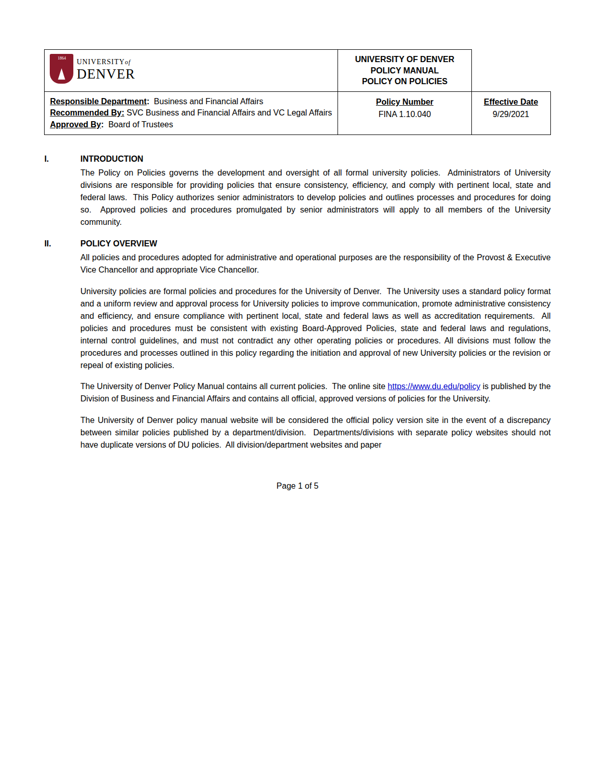| UNIVERSITY of DENVER | UNIVERSITY OF DENVER POLICY MANUAL POLICY ON POLICIES |
| Responsible Department : Business and Financial Affairs Recommended By: SVC Business and Financial Affairs and VC Legal Affairs Approved By : Board of Trustees | Policy Number FINA 1.10.040 | Effective Date 9/29/2021 |
I. INTRODUCTION
The Policy on Policies governs the development and oversight of all formal university policies. Administrators of University divisions are responsible for providing policies that ensure consistency, efficiency, and comply with pertinent local, state and federal laws. This Policy authorizes senior administrators to develop policies and outlines processes and procedures for doing so. Approved policies and procedures promulgated by senior administrators will apply to all members of the University community.
II. POLICY OVERVIEW
All policies and procedures adopted for administrative and operational purposes are the responsibility of the Provost & Executive Vice Chancellor and appropriate Vice Chancellor.
University policies are formal policies and procedures for the University of Denver. The University uses a standard policy format and a uniform review and approval process for University policies to improve communication, promote administrative consistency and efficiency, and ensure compliance with pertinent local, state and federal laws as well as accreditation requirements. All policies and procedures must be consistent with existing Board-Approved Policies, state and federal laws and regulations, internal control guidelines, and must not contradict any other operating policies or procedures. All divisions must follow the procedures and processes outlined in this policy regarding the initiation and approval of new University policies or the revision or repeal of existing policies.
The University of Denver Policy Manual contains all current policies. The online site https://www.du.edu/policy is published by the Division of Business and Financial Affairs and contains all official, approved versions of policies for the University.
The University of Denver policy manual website will be considered the official policy version site in the event of a discrepancy between similar policies published by a department/division. Departments/divisions with separate policy websites should not have duplicate versions of DU policies. All division/department websites and paper
Page 1 of 5